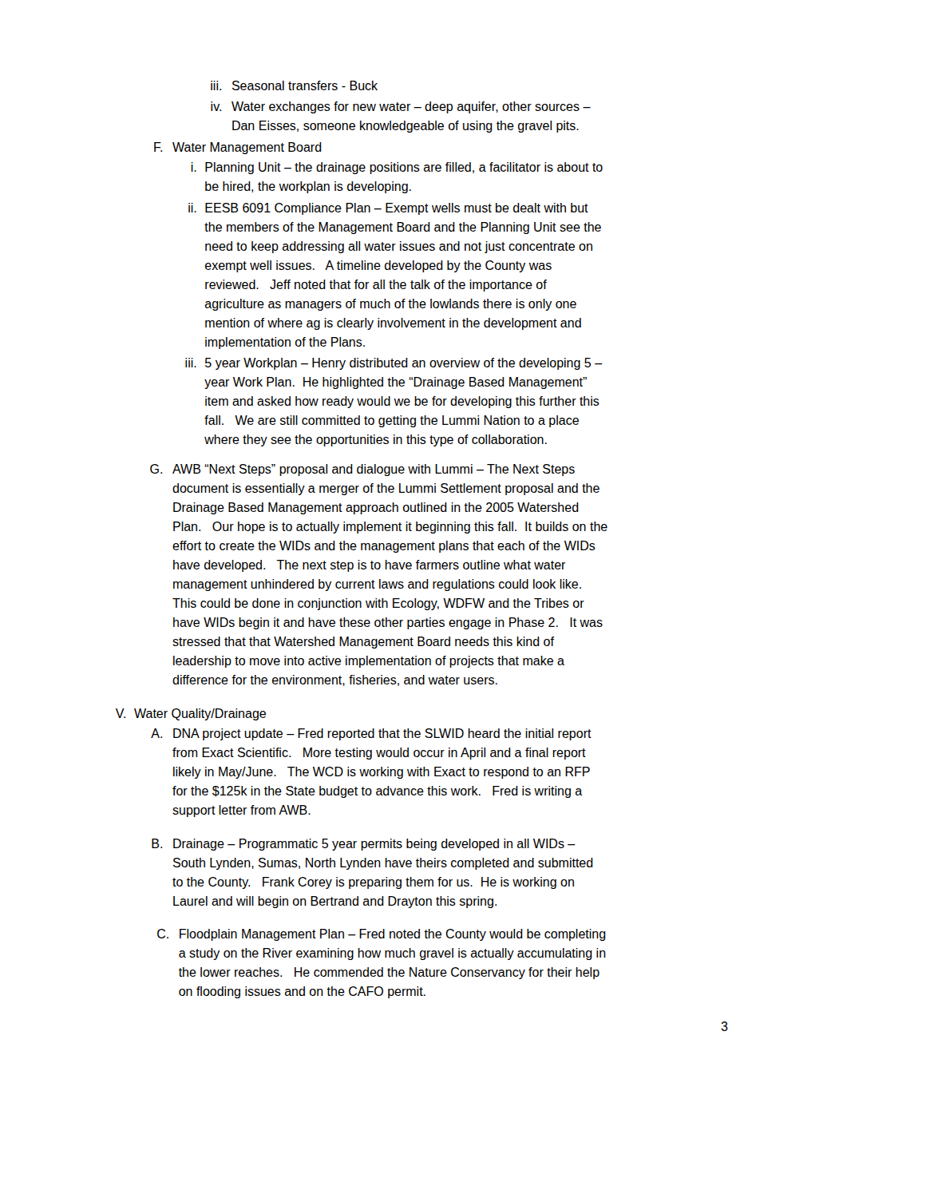iii. Seasonal transfers - Buck
iv. Water exchanges for new water – deep aquifer, other sources – Dan Eisses, someone knowledgeable of using the gravel pits.
F. Water Management Board
i. Planning Unit – the drainage positions are filled, a facilitator is about to be hired, the workplan is developing.
ii. EESB 6091 Compliance Plan – Exempt wells must be dealt with but the members of the Management Board and the Planning Unit see the need to keep addressing all water issues and not just concentrate on exempt well issues. A timeline developed by the County was reviewed. Jeff noted that for all the talk of the importance of agriculture as managers of much of the lowlands there is only one mention of where ag is clearly involvement in the development and implementation of the Plans.
iii. 5 year Workplan – Henry distributed an overview of the developing 5 – year Work Plan. He highlighted the “Drainage Based Management” item and asked how ready would we be for developing this further this fall. We are still committed to getting the Lummi Nation to a place where they see the opportunities in this type of collaboration.
G. AWB “Next Steps” proposal and dialogue with Lummi – The Next Steps document is essentially a merger of the Lummi Settlement proposal and the Drainage Based Management approach outlined in the 2005 Watershed Plan. Our hope is to actually implement it beginning this fall. It builds on the effort to create the WIDs and the management plans that each of the WIDs have developed. The next step is to have farmers outline what water management unhindered by current laws and regulations could look like. This could be done in conjunction with Ecology, WDFW and the Tribes or have WIDs begin it and have these other parties engage in Phase 2. It was stressed that that Watershed Management Board needs this kind of leadership to move into active implementation of projects that make a difference for the environment, fisheries, and water users.
V. Water Quality/Drainage
A. DNA project update – Fred reported that the SLWID heard the initial report from Exact Scientific. More testing would occur in April and a final report likely in May/June. The WCD is working with Exact to respond to an RFP for the $125k in the State budget to advance this work. Fred is writing a support letter from AWB.
B. Drainage – Programmatic 5 year permits being developed in all WIDs – South Lynden, Sumas, North Lynden have theirs completed and submitted to the County. Frank Corey is preparing them for us. He is working on Laurel and will begin on Bertrand and Drayton this spring.
C. Floodplain Management Plan – Fred noted the County would be completing a study on the River examining how much gravel is actually accumulating in the lower reaches. He commended the Nature Conservancy for their help on flooding issues and on the CAFO permit.
3